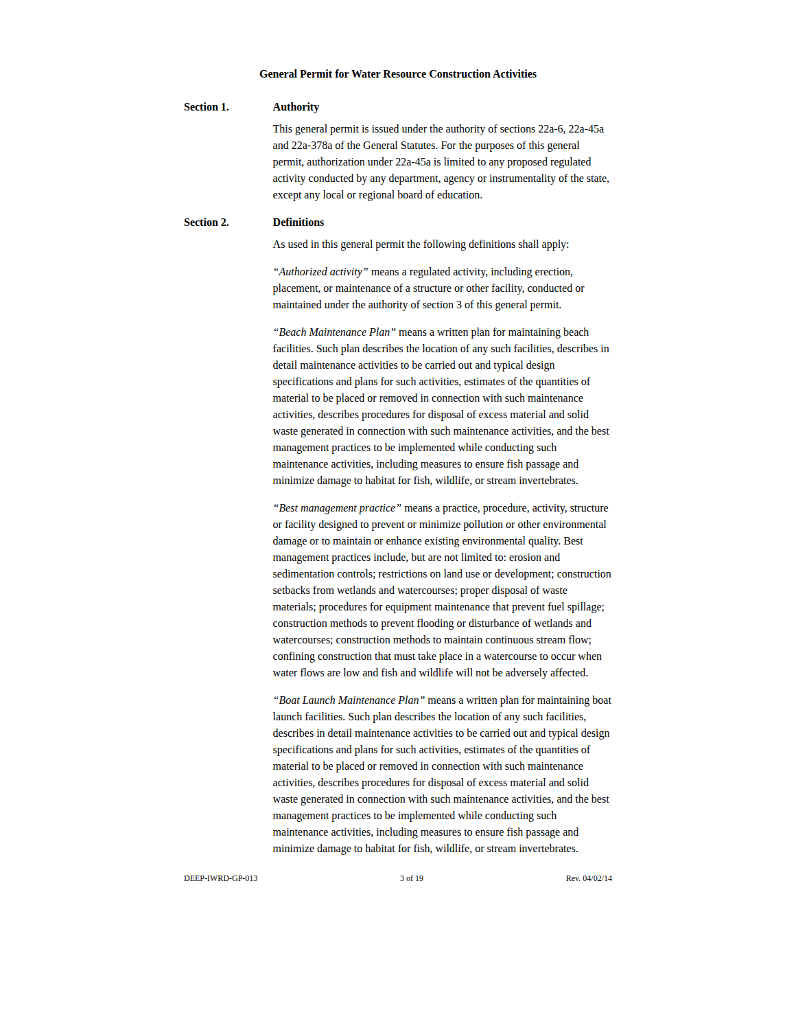General Permit for Water Resource Construction Activities
Section 1.
Authority
This general permit is issued under the authority of sections 22a-6, 22a-45a and 22a-378a of the General Statutes. For the purposes of this general permit, authorization under 22a-45a is limited to any proposed regulated activity conducted by any department, agency or instrumentality of the state, except any local or regional board of education.
Section 2.
Definitions
As used in this general permit the following definitions shall apply:
“Authorized activity” means a regulated activity, including erection, placement, or maintenance of a structure or other facility, conducted or maintained under the authority of section 3 of this general permit.
“Beach Maintenance Plan” means a written plan for maintaining beach facilities. Such plan describes the location of any such facilities, describes in detail maintenance activities to be carried out and typical design specifications and plans for such activities, estimates of the quantities of material to be placed or removed in connection with such maintenance activities, describes procedures for disposal of excess material and solid waste generated in connection with such maintenance activities, and the best management practices to be implemented while conducting such maintenance activities, including measures to ensure fish passage and minimize damage to habitat for fish, wildlife, or stream invertebrates.
“Best management practice” means a practice, procedure, activity, structure or facility designed to prevent or minimize pollution or other environmental damage or to maintain or enhance existing environmental quality. Best management practices include, but are not limited to: erosion and sedimentation controls; restrictions on land use or development; construction setbacks from wetlands and watercourses; proper disposal of waste materials; procedures for equipment maintenance that prevent fuel spillage; construction methods to prevent flooding or disturbance of wetlands and watercourses; construction methods to maintain continuous stream flow; confining construction that must take place in a watercourse to occur when water flows are low and fish and wildlife will not be adversely affected.
“Boat Launch Maintenance Plan” means a written plan for maintaining boat launch facilities. Such plan describes the location of any such facilities, describes in detail maintenance activities to be carried out and typical design specifications and plans for such activities, estimates of the quantities of material to be placed or removed in connection with such maintenance activities, describes procedures for disposal of excess material and solid waste generated in connection with such maintenance activities, and the best management practices to be implemented while conducting such maintenance activities, including measures to ensure fish passage and minimize damage to habitat for fish, wildlife, or stream invertebrates.
DEEP-IWRD-GP-013
3 of 19
Rev. 04/02/14